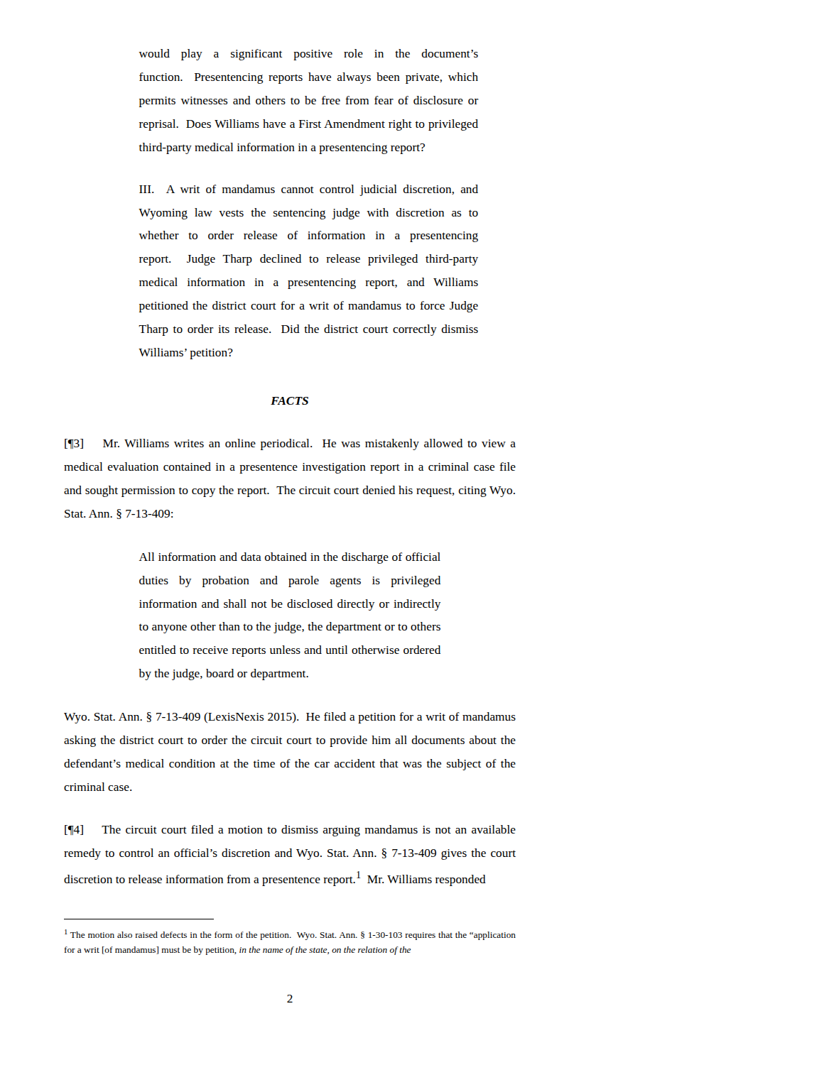would play a significant positive role in the document’s function. Presentencing reports have always been private, which permits witnesses and others to be free from fear of disclosure or reprisal. Does Williams have a First Amendment right to privileged third-party medical information in a presentencing report?
III. A writ of mandamus cannot control judicial discretion, and Wyoming law vests the sentencing judge with discretion as to whether to order release of information in a presentencing report. Judge Tharp declined to release privileged third-party medical information in a presentencing report, and Williams petitioned the district court for a writ of mandamus to force Judge Tharp to order its release. Did the district court correctly dismiss Williams’ petition?
FACTS
[¶3] Mr. Williams writes an online periodical. He was mistakenly allowed to view a medical evaluation contained in a presentence investigation report in a criminal case file and sought permission to copy the report. The circuit court denied his request, citing Wyo. Stat. Ann. § 7-13-409:
All information and data obtained in the discharge of official duties by probation and parole agents is privileged information and shall not be disclosed directly or indirectly to anyone other than to the judge, the department or to others entitled to receive reports unless and until otherwise ordered by the judge, board or department.
Wyo. Stat. Ann. § 7-13-409 (LexisNexis 2015). He filed a petition for a writ of mandamus asking the district court to order the circuit court to provide him all documents about the defendant’s medical condition at the time of the car accident that was the subject of the criminal case.
[¶4] The circuit court filed a motion to dismiss arguing mandamus is not an available remedy to control an official’s discretion and Wyo. Stat. Ann. § 7-13-409 gives the court discretion to release information from a presentence report.1 Mr. Williams responded
1 The motion also raised defects in the form of the petition. Wyo. Stat. Ann. § 1-30-103 requires that the “application for a writ [of mandamus] must be by petition, in the name of the state, on the relation of the
2